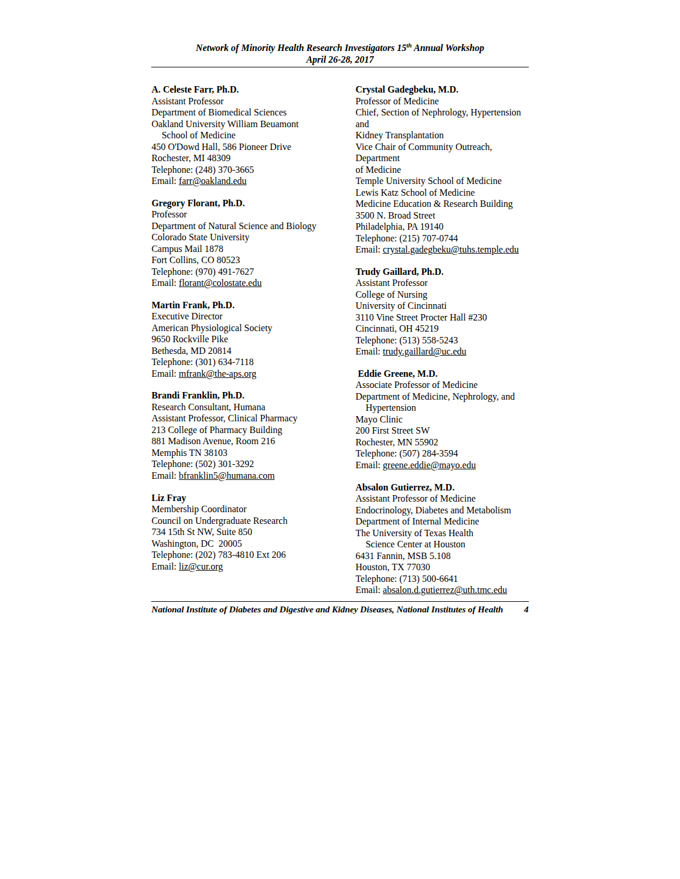Network of Minority Health Research Investigators 15th Annual Workshop April 26-28, 2017
A. Celeste Farr, Ph.D.
Assistant Professor
Department of Biomedical Sciences
Oakland University William Beuamont
School of Medicine
450 O'Dowd Hall, 586 Pioneer Drive
Rochester, MI 48309
Telephone: (248) 370-3665
Email: farr@oakland.edu
Gregory Florant, Ph.D.
Professor
Department of Natural Science and Biology
Colorado State University
Campus Mail 1878
Fort Collins, CO 80523
Telephone: (970) 491-7627
Email: florant@colostate.edu
Martin Frank, Ph.D.
Executive Director
American Physiological Society
9650 Rockville Pike
Bethesda, MD 20814
Telephone: (301) 634-7118
Email: mfrank@the-aps.org
Brandi Franklin, Ph.D.
Research Consultant, Humana
Assistant Professor, Clinical Pharmacy
213 College of Pharmacy Building
881 Madison Avenue, Room 216
Memphis TN 38103
Telephone: (502) 301-3292
Email: bfranklin5@humana.com
Liz Fray
Membership Coordinator
Council on Undergraduate Research
734 15th St NW, Suite 850
Washington, DC 20005
Telephone: (202) 783-4810 Ext 206
Email: liz@cur.org
Crystal Gadegbeku, M.D.
Professor of Medicine
Chief, Section of Nephrology, Hypertension and
Kidney Transplantation
Vice Chair of Community Outreach, Department
of Medicine
Temple University School of Medicine
Lewis Katz School of Medicine
Medicine Education & Research Building
3500 N. Broad Street
Philadelphia, PA 19140
Telephone: (215) 707-0744
Email: crystal.gadegbeku@tuhs.temple.edu
Trudy Gaillard, Ph.D.
Assistant Professor
College of Nursing
University of Cincinnati
3110 Vine Street Procter Hall #230
Cincinnati, OH 45219
Telephone: (513) 558-5243
Email: trudy.gaillard@uc.edu
Eddie Greene, M.D.
Associate Professor of Medicine
Department of Medicine, Nephrology, and
Hypertension
Mayo Clinic
200 First Street SW
Rochester, MN 55902
Telephone: (507) 284-3594
Email: greene.eddie@mayo.edu
Absalon Gutierrez, M.D.
Assistant Professor of Medicine
Endocrinology, Diabetes and Metabolism
Department of Internal Medicine
The University of Texas Health
Science Center at Houston
6431 Fannin, MSB 5.108
Houston, TX 77030
Telephone: (713) 500-6641
Email: absalon.d.gutierrez@uth.tmc.edu
National Institute of Diabetes and Digestive and Kidney Diseases, National Institutes of Health 4